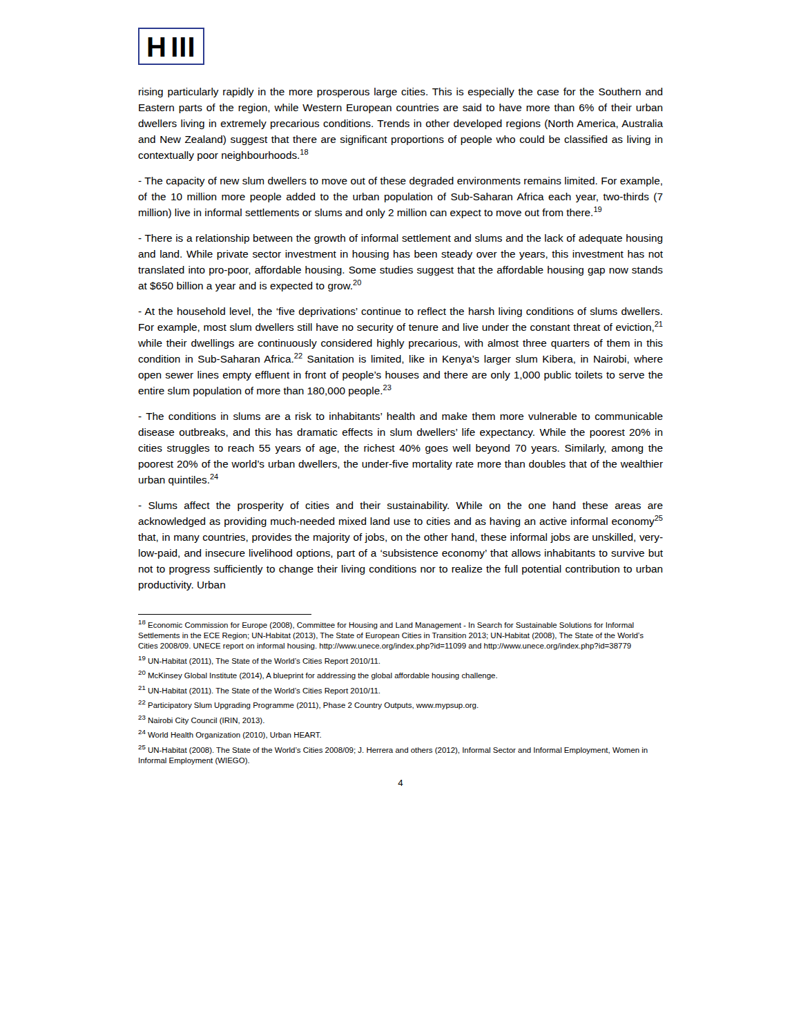H III
rising particularly rapidly in the more prosperous large cities. This is especially the case for the Southern and Eastern parts of the region, while Western European countries are said to have more than 6% of their urban dwellers living in extremely precarious conditions. Trends in other developed regions (North America, Australia and New Zealand) suggest that there are significant proportions of people who could be classified as living in contextually poor neighbourhoods.18
- The capacity of new slum dwellers to move out of these degraded environments remains limited. For example, of the 10 million more people added to the urban population of Sub-Saharan Africa each year, two-thirds (7 million) live in informal settlements or slums and only 2 million can expect to move out from there.19
- There is a relationship between the growth of informal settlement and slums and the lack of adequate housing and land. While private sector investment in housing has been steady over the years, this investment has not translated into pro-poor, affordable housing. Some studies suggest that the affordable housing gap now stands at $650 billion a year and is expected to grow.20
- At the household level, the ‘five deprivations’ continue to reflect the harsh living conditions of slums dwellers. For example, most slum dwellers still have no security of tenure and live under the constant threat of eviction,21 while their dwellings are continuously considered highly precarious, with almost three quarters of them in this condition in Sub-Saharan Africa.22 Sanitation is limited, like in Kenya’s larger slum Kibera, in Nairobi, where open sewer lines empty effluent in front of people’s houses and there are only 1,000 public toilets to serve the entire slum population of more than 180,000 people.23
- The conditions in slums are a risk to inhabitants’ health and make them more vulnerable to communicable disease outbreaks, and this has dramatic effects in slum dwellers’ life expectancy. While the poorest 20% in cities struggles to reach 55 years of age, the richest 40% goes well beyond 70 years. Similarly, among the poorest 20% of the world’s urban dwellers, the under-five mortality rate more than doubles that of the wealthier urban quintiles.24
- Slums affect the prosperity of cities and their sustainability. While on the one hand these areas are acknowledged as providing much-needed mixed land use to cities and as having an active informal economy25 that, in many countries, provides the majority of jobs, on the other hand, these informal jobs are unskilled, very-low-paid, and insecure livelihood options, part of a ‘subsistence economy’ that allows inhabitants to survive but not to progress sufficiently to change their living conditions nor to realize the full potential contribution to urban productivity. Urban
18 Economic Commission for Europe (2008), Committee for Housing and Land Management - In Search for Sustainable Solutions for Informal Settlements in the ECE Region; UN-Habitat (2013), The State of European Cities in Transition 2013; UN-Habitat (2008), The State of the World’s Cities 2008/09. UNECE report on informal housing. http://www.unece.org/index.php?id=11099 and http://www.unece.org/index.php?id=38779
19 UN-Habitat (2011), The State of the World’s Cities Report 2010/11.
20 McKinsey Global Institute (2014), A blueprint for addressing the global affordable housing challenge.
21 UN-Habitat (2011). The State of the World’s Cities Report 2010/11.
22 Participatory Slum Upgrading Programme (2011), Phase 2 Country Outputs, www.mypsup.org.
23 Nairobi City Council (IRIN, 2013).
24 World Health Organization (2010), Urban HEART.
25 UN-Habitat (2008). The State of the World’s Cities 2008/09; J. Herrera and others (2012), Informal Sector and Informal Employment, Women in Informal Employment (WIEGO).
4